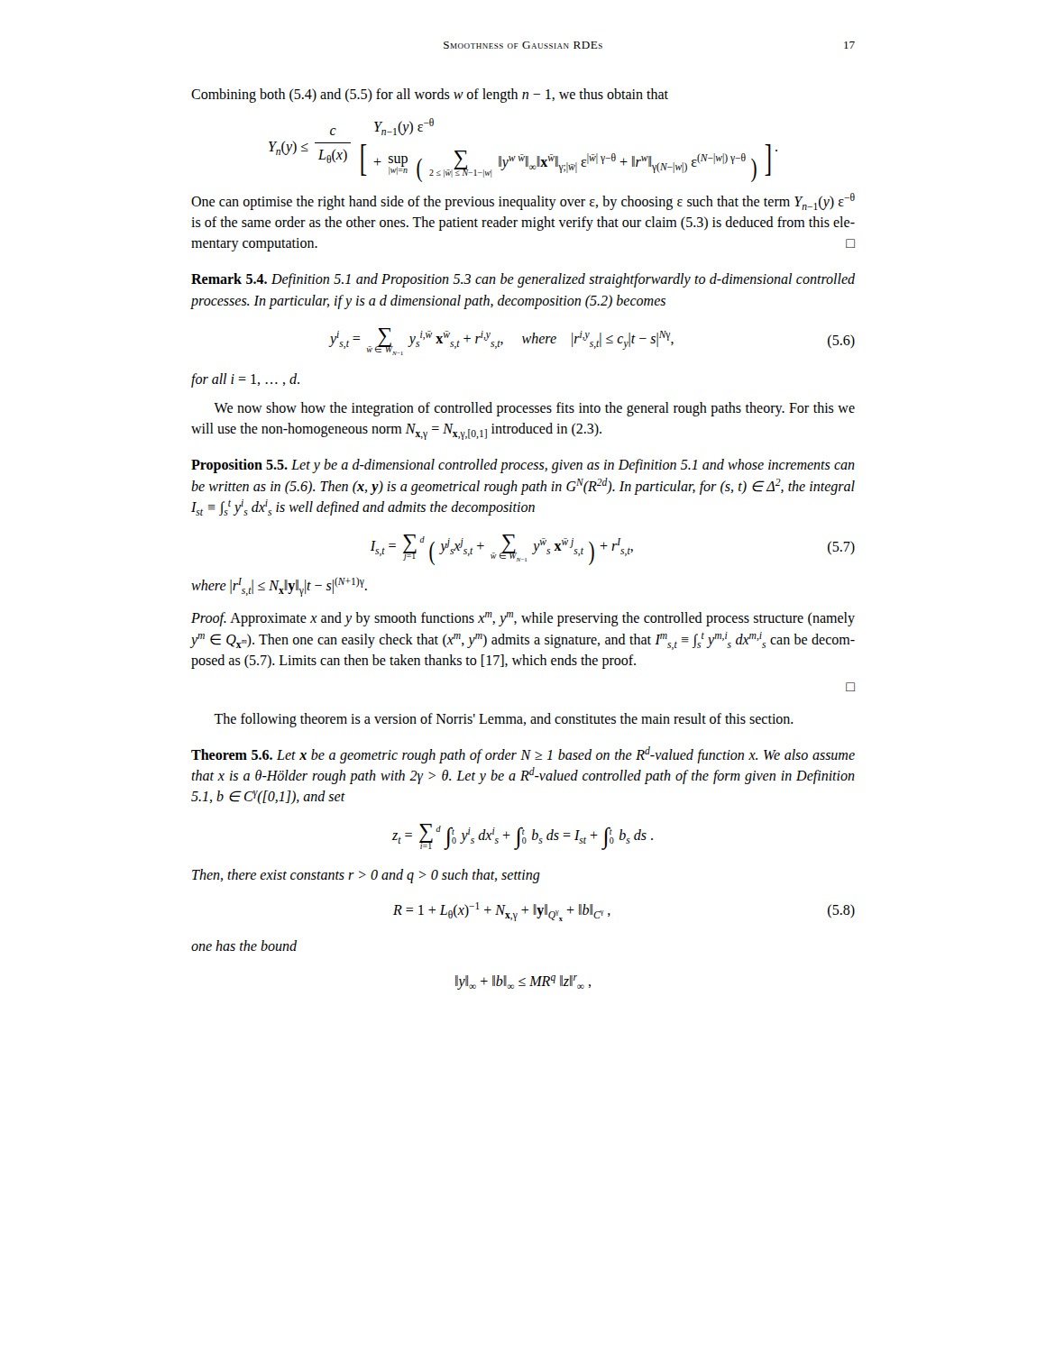Smoothness of Gaussian RDEs 17
Combining both (5.4) and (5.5) for all words w of length n − 1, we thus obtain that
Yn(y) ≤ cLθ(x) [ Yn−1(y) ε−θ + sup |w|=n ( ∑ 2 ≤ |w̄| ≤ N−1−|w| ‖yw w̄‖∞‖xw̄‖γ;|w̄| ε|w̄| γ−θ + ‖rw‖γ(N−|w|) ε(N−|w|) γ−θ ) ].
One can optimise the right hand side of the previous inequality over ε, by choosing ε such that the term Yn−1(y) ε−θ is of the same order as the other ones. The patient reader might verify that our claim (5.3) is deduced from this elementary computation. □
Remark 5.4. Definition 5.1 and Proposition 5.3 can be generalized straightforwardly to d-dimensional controlled processes. In particular, if y is a d dimensional path, decomposition (5.2) becomes
yis,t = ∑ w̄ ∈ WN−1 ysi,w̄ xw̄s,t + ri,ys,t, where |ri,ys,t| ≤ cy|t − s|Nγ,
(5.6)
for all i = 1, … , d.
We now show how the integration of controlled processes fits into the general rough paths theory. For this we will use the non-homogeneous norm Nx,γ = Nx,γ,[0,1] introduced in (2.3).
Proposition 5.5. Let y be a d-dimensional controlled process, given as in Definition 5.1 and whose increments can be written as in (5.6). Then (x, y) is a geometrical rough path in GN(R2d). In particular, for (s, t) ∈ Δ2, the integral Ist ≡ ∫st yis dxis is well defined and admits the decomposition
Is,t = ∑ j=1 d ( yjsxjs,t + ∑ w̄ ∈ WN−1 yw̄s xw̄ js,t ) + rIs,t,
(5.7)
where |rIs,t| ≤ Nx‖y‖γ|t − s|(N+1)γ.
Proof. Approximate x and y by smooth functions xm, ym, while preserving the controlled process structure (namely ym ∈ Qxm). Then one can easily check that (xm, ym) admits a signature, and that Ims,t ≡ ∫st ym,is dxm,is can be decomposed as (5.7). Limits can then be taken thanks to [17], which ends the proof.
□
The following theorem is a version of Norris' Lemma, and constitutes the main result of this section.
Theorem 5.6. Let x be a geometric rough path of order N ≥ 1 based on the Rd-valued function x. We also assume that x is a θ-Hölder rough path with 2γ > θ. Let y be a Rd-valued controlled path of the form given in Definition 5.1, b ∈ Cγ([0,1]), and set
zt = ∑ i=1 d ∫t 0 yis dxis + ∫t 0 bs ds = Ist + ∫t 0 bs ds .
Then, there exist constants r > 0 and q > 0 such that, setting
R = 1 + Lθ(x)−1 + Nx,γ + ‖y‖Qγx + ‖b‖Cγ ,
(5.8)
one has the bound
‖y‖∞ + ‖b‖∞ ≤ MRq ‖z‖r∞ ,